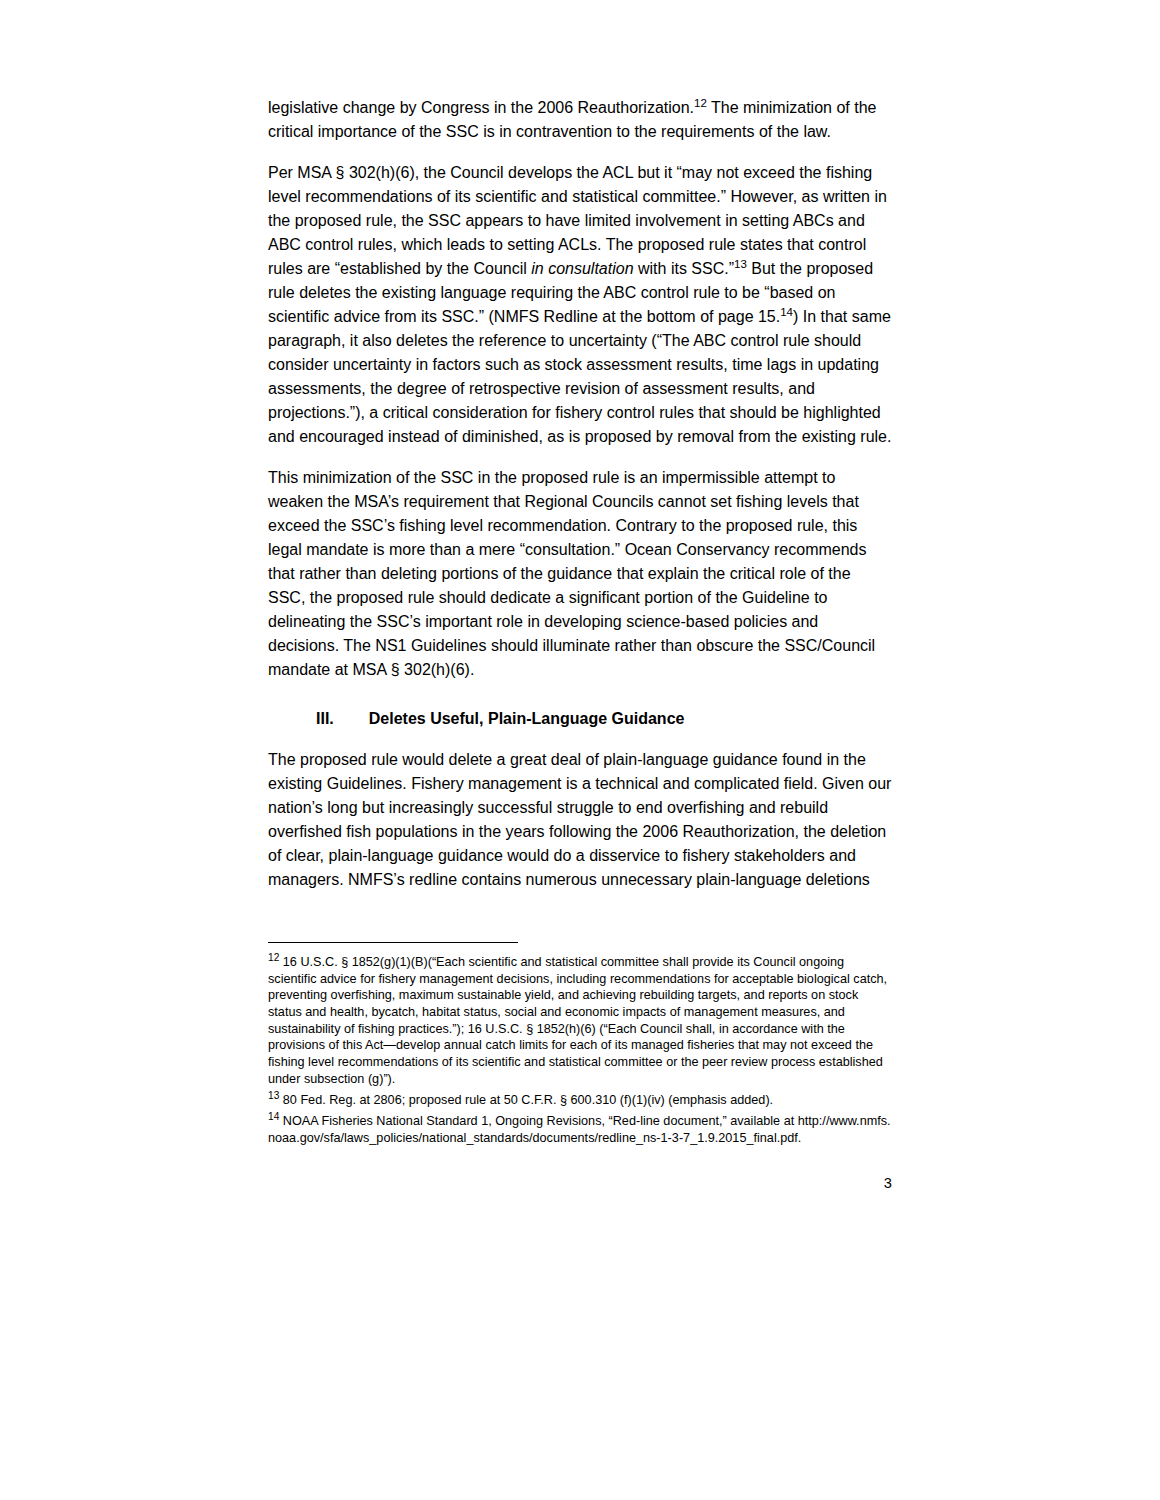legislative change by Congress in the 2006 Reauthorization.12 The minimization of the critical importance of the SSC is in contravention to the requirements of the law.
Per MSA § 302(h)(6), the Council develops the ACL but it “may not exceed the fishing level recommendations of its scientific and statistical committee.” However, as written in the proposed rule, the SSC appears to have limited involvement in setting ABCs and ABC control rules, which leads to setting ACLs. The proposed rule states that control rules are “established by the Council in consultation with its SSC.”13 But the proposed rule deletes the existing language requiring the ABC control rule to be “based on scientific advice from its SSC.” (NMFS Redline at the bottom of page 15.14) In that same paragraph, it also deletes the reference to uncertainty (“The ABC control rule should consider uncertainty in factors such as stock assessment results, time lags in updating assessments, the degree of retrospective revision of assessment results, and projections.”), a critical consideration for fishery control rules that should be highlighted and encouraged instead of diminished, as is proposed by removal from the existing rule.
This minimization of the SSC in the proposed rule is an impermissible attempt to weaken the MSA’s requirement that Regional Councils cannot set fishing levels that exceed the SSC’s fishing level recommendation. Contrary to the proposed rule, this legal mandate is more than a mere “consultation.” Ocean Conservancy recommends that rather than deleting portions of the guidance that explain the critical role of the SSC, the proposed rule should dedicate a significant portion of the Guideline to delineating the SSC’s important role in developing science-based policies and decisions. The NS1 Guidelines should illuminate rather than obscure the SSC/Council mandate at MSA § 302(h)(6).
III. Deletes Useful, Plain-Language Guidance
The proposed rule would delete a great deal of plain-language guidance found in the existing Guidelines. Fishery management is a technical and complicated field. Given our nation’s long but increasingly successful struggle to end overfishing and rebuild overfished fish populations in the years following the 2006 Reauthorization, the deletion of clear, plain-language guidance would do a disservice to fishery stakeholders and managers. NMFS’s redline contains numerous unnecessary plain-language deletions
12 16 U.S.C. § 1852(g)(1)(B)(“Each scientific and statistical committee shall provide its Council ongoing scientific advice for fishery management decisions, including recommendations for acceptable biological catch, preventing overfishing, maximum sustainable yield, and achieving rebuilding targets, and reports on stock status and health, bycatch, habitat status, social and economic impacts of management measures, and sustainability of fishing practices.”); 16 U.S.C. § 1852(h)(6) (“Each Council shall, in accordance with the provisions of this Act—develop annual catch limits for each of its managed fisheries that may not exceed the fishing level recommendations of its scientific and statistical committee or the peer review process established under subsection (g)”).
13 80 Fed. Reg. at 2806; proposed rule at 50 C.F.R. § 600.310 (f)(1)(iv) (emphasis added).
14 NOAA Fisheries National Standard 1, Ongoing Revisions, “Red-line document,” available at http://www.nmfs.noaa.gov/sfa/laws_policies/national_standards/documents/redline_ns-1-3-7_1.9.2015_final.pdf.
3